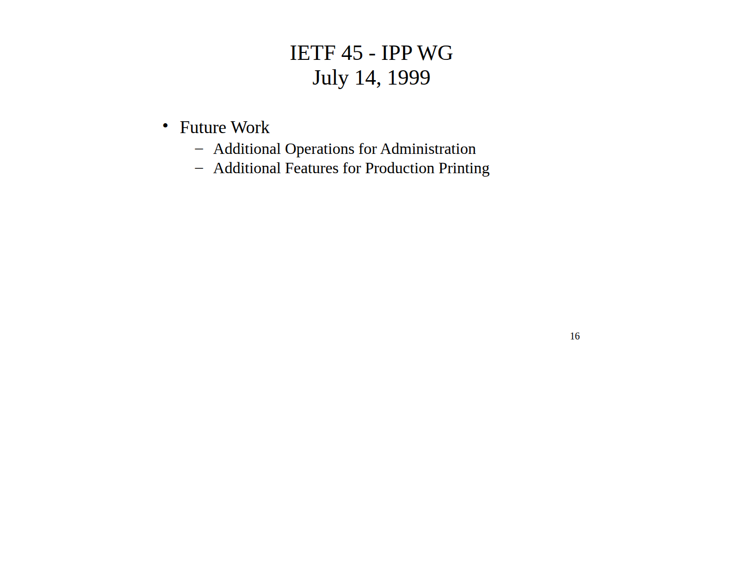IETF 45 - IPP WG
July 14, 1999
Future Work
Additional Operations for Administration
Additional Features for Production Printing
16